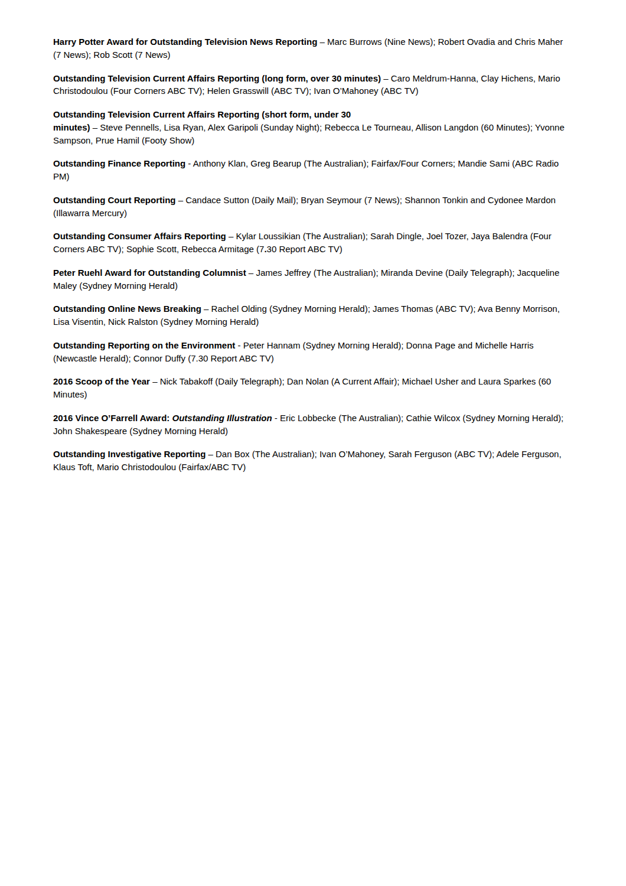Harry Potter Award for Outstanding Television News Reporting – Marc Burrows (Nine News); Robert Ovadia and Chris Maher (7 News); Rob Scott (7 News)
Outstanding Television Current Affairs Reporting (long form, over 30 minutes) – Caro Meldrum-Hanna, Clay Hichens, Mario Christodoulou (Four Corners ABC TV); Helen Grasswill (ABC TV); Ivan O’Mahoney (ABC TV)
Outstanding Television Current Affairs Reporting (short form, under 30
minutes) – Steve Pennells, Lisa Ryan, Alex Garipoli (Sunday Night); Rebecca Le Tourneau, Allison Langdon (60 Minutes); Yvonne Sampson, Prue Hamil (Footy Show)
Outstanding Finance Reporting - Anthony Klan, Greg Bearup (The Australian); Fairfax/Four Corners; Mandie Sami (ABC Radio PM)
Outstanding Court Reporting – Candace Sutton (Daily Mail); Bryan Seymour (7 News); Shannon Tonkin and Cydonee Mardon (Illawarra Mercury)
Outstanding Consumer Affairs Reporting – Kylar Loussikian (The Australian); Sarah Dingle, Joel Tozer, Jaya Balendra (Four Corners ABC TV); Sophie Scott, Rebecca Armitage (7. 30 Report ABC TV)
Peter Ruehl Award for Outstanding Columnist – James Jeffrey (The Australian); Miranda Devine (Daily Telegraph); Jacqueline Maley (Sydney Morning Herald)
Outstanding Online News Breaking – Rachel Olding (Sydney Morning Herald); James Thomas (ABC TV); Ava Benny Morrison, Lisa Visentin, Nick Ralston (Sydney Morning Herald)
Outstanding Reporting on the Environment - Peter Hannam (Sydney Morning Herald); Donna Page and Michelle Harris (Newcastle Herald); Connor Duffy (7.30 Report ABC TV)
2016 Scoop of the Year – Nick Tabakoff (Daily Telegraph); Dan Nolan (A Current Affair); Michael Usher and Laura Sparkes (60 Minutes)
2016 Vince O’Farrell Award: Outstanding Illustration - Eric Lobbecke (The Australian); Cathie Wilcox (Sydney Morning Herald); John Shakespeare (Sydney Morning Herald)
Outstanding Investigative Reporting – Dan Box (The Australian); Ivan O’Mahoney, Sarah Ferguson (ABC TV); Adele Ferguson, Klaus Toft, Mario Christodoulou (Fairfax/ABC TV)